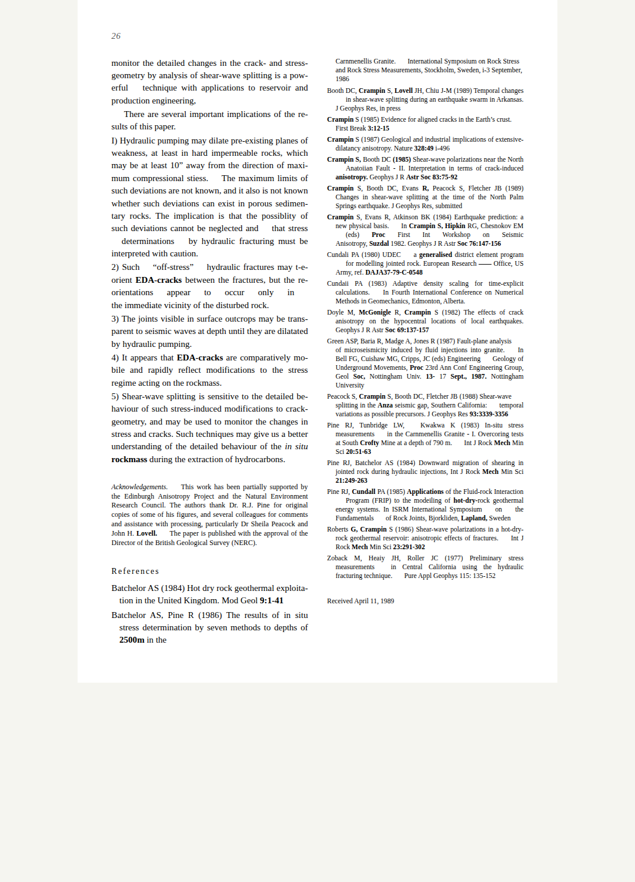26
monitor the detailed changes in the crack- and stress-geometry by analysis of shear-wave splitting is a powerful technique with applications to reservoir and production engineering,
There are several important implications of the results of this paper.
I) Hydraulic pumping may dilate pre-existing planes of weakness, at least in hard impermeable rocks, which may be at least 10” away from the direction of maximum compressional stiess. The maximum limits of such deviations are not known, and it also is not known whether such deviations can exist in porous sedimentary rocks. The implication is that the possiblity of such deviations cannot be neglected and that stress determinations by hydraulic fracturing must be interpreted with caution.
2) Such “off-stress” hydraulic fractures may t-e-orient EDA-cracks between the fractures, but the re-orientations appear to occur only in the immediate vicinity of the disturbed rock.
3) The joints visible in surface outcrops may be transparent to seismic waves at depth until they are dilatated by hydraulic pumping.
4) It appears that EDA-cracks are comparatively mobile and rapidly reflect modifications to the stress regime acting on the rockmass.
5) Shear-wave splitting is sensitive to the detailed behaviour of such stress-induced modifications to crack-geometry, and may be used to monitor the changes in stress and cracks. Such techniques may give us a better understanding of the detailed behaviour of the in situ rockmass during the extraction of hydrocarbons.
Acknowledgements. This work has been partially supported by the Edinburgh Anisotropy Project and the Natural Environment Research Council. The authors thank Dr. R.J. Pine for original copies of some of his figures, and several colleagues for comments and assistance with processing, particularly Dr Sheila Peacock and John H. Lovell. The paper is published with the approval of the Director of the British Geological Survey (NERC).
References
Batchelor AS (1984) Hot dry rock geothermal exploitation in the United Kingdom. Mod Geol 9:1-41
Batchelor AS, Pine R (1986) The results of in situ stress determination by seven methods to depths of 2500m in the
Carnmenellis Granite. International Symposium on Rock Stress and Rock Stress Measurements, Stockholm, Sweden, i-3 September, 1986
Booth DC, Crampin S, Lovell JH, Chiu J-M (1989) Temporal changes in shear-wave splitting during an earthquake swarm in Arkansas. J Geophys Res, in press
Crampin S (1985) Evidence for aligned cracks in the Earth’s crust. First Break 3:12-15
Crampin S (1987) Geological and industrial implications of extensive-dilatancy anisotropy. Nature 328:49 i-496
Crampin S, Booth DC (1985) Shear-wave polarizations near the North Anatoiian Fault - II. Interpretation in terms of crack-induced anisotropy. Geophys J R Astr Soc 83:75-92
Crampin S, Booth DC, Evans R, Peacock S, Fletcher JB (1989) Changes in shear-wave splitting at the time of the North Palm Springs earthquake. J Geophys Res, submitted
Crampin S, Evans R, Atkinson BK (1984) Earthquake prediction: a new physical basis. In Crampin S, Hipkin RG, Chesnokov EM (eds) Proc First Int Workshop on Seismic Anisotropy, Suzdal 1982. Geophys J R Astr Soc 76:147-156
Cundali PA (1980) UDEC a generalised district element program for modelling jointed rock. European Research Office, US Army, ref. DAJA37-79-C-0548
Cundaii PA (1983) Adaptive density scaling for time-explicit calculations. In Fourth International Conference on Numerical Methods in Geomechanics, Edmonton, Alberta.
Doyle M, McGonigle R, Crampin S (1982) The effects of crack anisotropy on the hypocentral locations of local earthquakes. Geophys J R Astr Soc 69:137-157
Green ASP, Baria R, Madge A, Jones R (1987) Fault-plane analysis of microseismicity induced by fluid injections into granite. In Bell FG, Cuishaw MG, Cripps, JC (eds) Engineering Geology of Underground Movements, Proc 23rd Ann Conf Engineering Group, Geol Soc, Nottingham Univ. 13- 17 Sept., 1987. Nottingham University
Peacock S, Crampin S, Booth DC, Fletcher JB (1988) Shear-wave splitting in the Anza seismic gap, Southern California: temporal variations as possible precursors. J Geophys Res 93:3339-3356
Pine RJ, Tunbridge LW, Kwakwa K (1983) In-situ stress measurements in the Carnmenellis Granite - I. Overcoring tests at South Crofty Mine at a depth of 790 m. Int J Rock Mech Min Sci 20:51-63
Pine RJ, Batchelor AS (1984) Downward migration of shearing in jointed rock during hydraulic injections, Int J Rock Mech Min Sci 21:249-263
Pine RJ, Cundall PA (1985) Applications of the Fluid-rock Interaction Program (FRIP) to the modeiling of hot-dry-rock geothermal energy systems. In ISRM International Symposium on the Fundamentals of Rock Joints, Bjorkliden, Lapland, Sweden
Roberts G, Crampin S (1986) Shear-wave polarizations in a hot-dry-rock geothermal reservoir: anisotropic effects of fractures. Int J Rock Mech Min Sci 23:291-302
Zoback M, Heaiy JH, Roller JC (1977) Preliminary stress measurements in Central California using the hydraulic fracturing technique. Pure Appl Geophys 115: 135-152
Received April 11, 1989